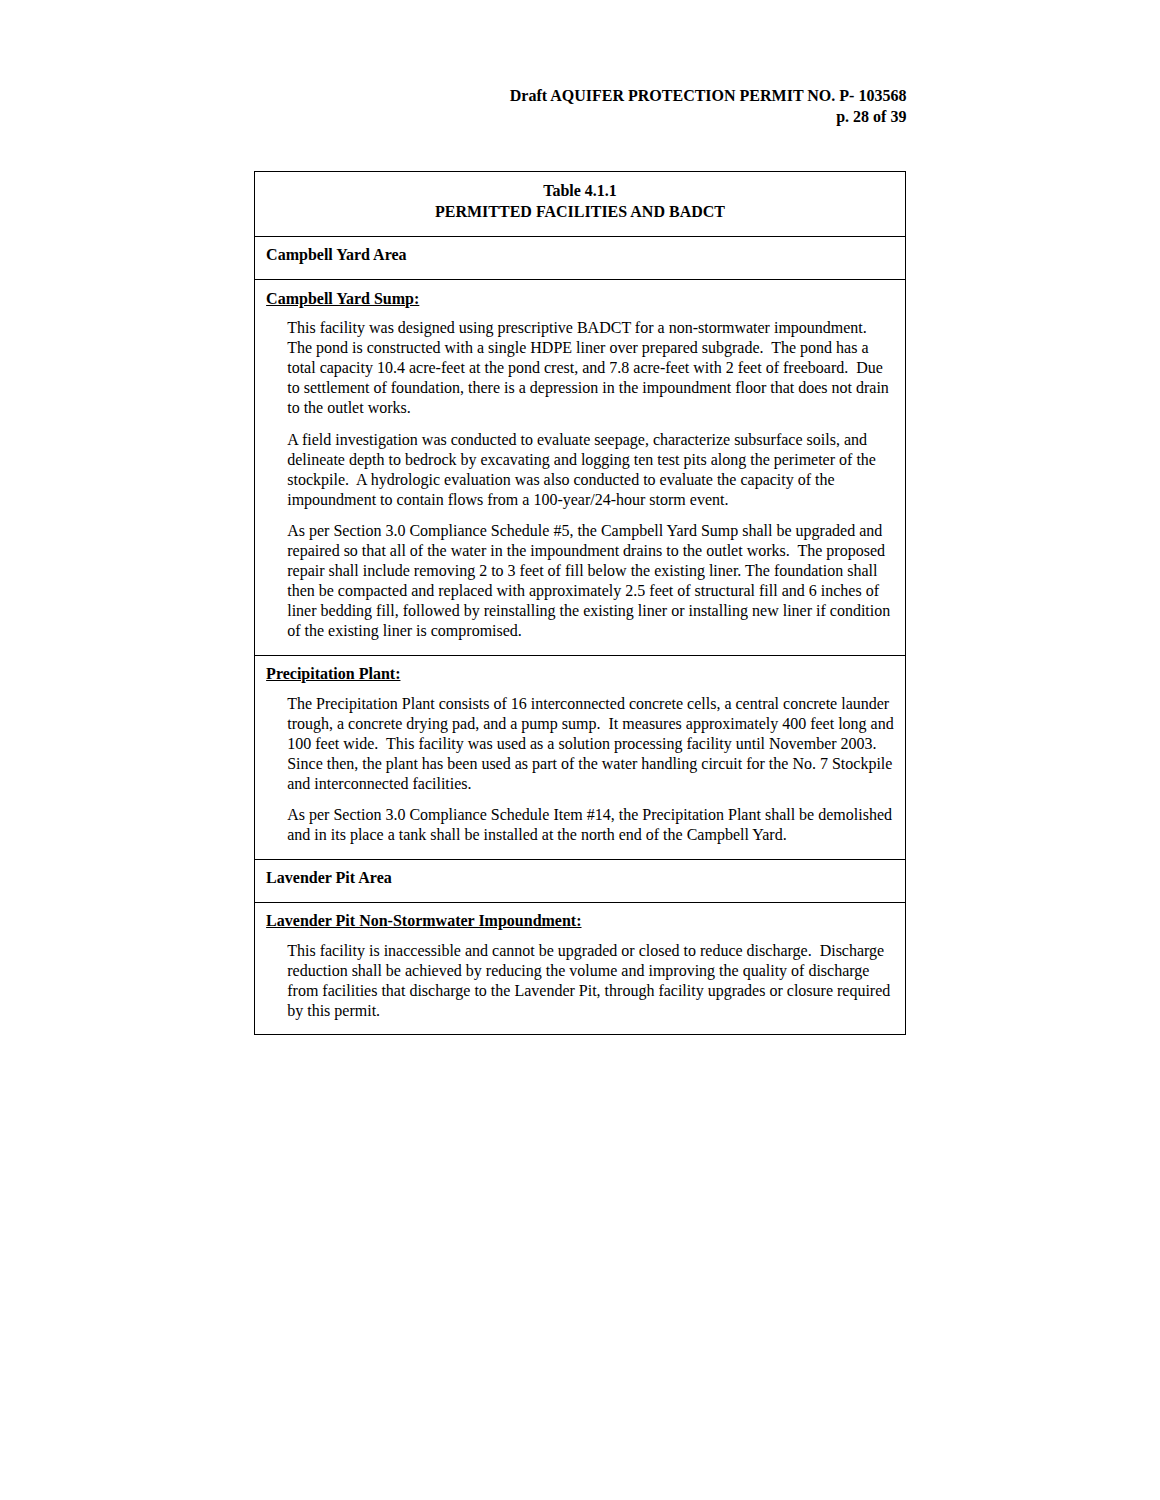Draft AQUIFER PROTECTION PERMIT NO. P- 103568 p. 28 of 39
| Table 4.1.1 PERMITTED FACILITIES AND BADCT |
| Campbell Yard Area |
| Campbell Yard Sump: This facility was designed using prescriptive BADCT for a non-stormwater impoundment. The pond is constructed with a single HDPE liner over prepared subgrade. The pond has a total capacity 10.4 acre-feet at the pond crest, and 7.8 acre-feet with 2 feet of freeboard. Due to settlement of foundation, there is a depression in the impoundment floor that does not drain to the outlet works. A field investigation was conducted to evaluate seepage, characterize subsurface soils, and delineate depth to bedrock by excavating and logging ten test pits along the perimeter of the stockpile. A hydrologic evaluation was also conducted to evaluate the capacity of the impoundment to contain flows from a 100-year/24-hour storm event. As per Section 3.0 Compliance Schedule #5, the Campbell Yard Sump shall be upgraded and repaired so that all of the water in the impoundment drains to the outlet works. The proposed repair shall include removing 2 to 3 feet of fill below the existing liner. The foundation shall then be compacted and replaced with approximately 2.5 feet of structural fill and 6 inches of liner bedding fill, followed by reinstalling the existing liner or installing new liner if condition of the existing liner is compromised. |
| Precipitation Plant: The Precipitation Plant consists of 16 interconnected concrete cells, a central concrete launder trough, a concrete drying pad, and a pump sump. It measures approximately 400 feet long and 100 feet wide. This facility was used as a solution processing facility until November 2003. Since then, the plant has been used as part of the water handling circuit for the No. 7 Stockpile and interconnected facilities. As per Section 3.0 Compliance Schedule Item #14, the Precipitation Plant shall be demolished and in its place a tank shall be installed at the north end of the Campbell Yard. |
| Lavender Pit Area |
| Lavender Pit Non-Stormwater Impoundment: This facility is inaccessible and cannot be upgraded or closed to reduce discharge. Discharge reduction shall be achieved by reducing the volume and improving the quality of discharge from facilities that discharge to the Lavender Pit, through facility upgrades or closure required by this permit. |